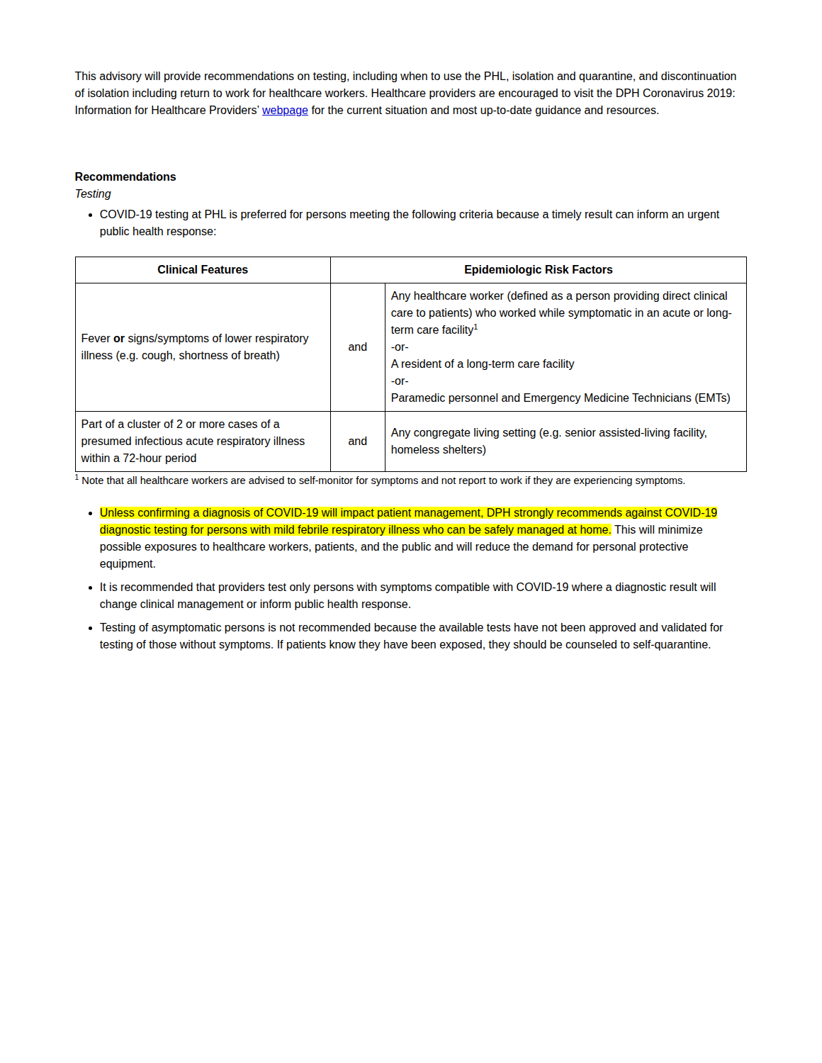This advisory will provide recommendations on testing, including when to use the PHL, isolation and quarantine, and discontinuation of isolation including return to work for healthcare workers. Healthcare providers are encouraged to visit the DPH Coronavirus 2019: Information for Healthcare Providers’ webpage for the current situation and most up-to-date guidance and resources.
Recommendations
Testing
COVID-19 testing at PHL is preferred for persons meeting the following criteria because a timely result can inform an urgent public health response:
| Clinical Features | Epidemiologic Risk Factors |
| --- | --- |
| Fever or signs/symptoms of lower respiratory illness (e.g. cough, shortness of breath) | and | Any healthcare worker (defined as a person providing direct clinical care to patients) who worked while symptomatic in an acute or long-term care facility 1 -or- A resident of a long-term care facility -or- Paramedic personnel and Emergency Medicine Technicians (EMTs) |
| Part of a cluster of 2 or more cases of a presumed infectious acute respiratory illness within a 72-hour period | and | Any congregate living setting (e.g. senior assisted-living facility, homeless shelters) |
1 Note that all healthcare workers are advised to self-monitor for symptoms and not report to work if they are experiencing symptoms.
Unless confirming a diagnosis of COVID-19 will impact patient management, DPH strongly recommends against COVID-19 diagnostic testing for persons with mild febrile respiratory illness who can be safely managed at home. This will minimize possible exposures to healthcare workers, patients, and the public and will reduce the demand for personal protective equipment.
It is recommended that providers test only persons with symptoms compatible with COVID-19 where a diagnostic result will change clinical management or inform public health response.
Testing of asymptomatic persons is not recommended because the available tests have not been approved and validated for testing of those without symptoms. If patients know they have been exposed, they should be counseled to self-quarantine.